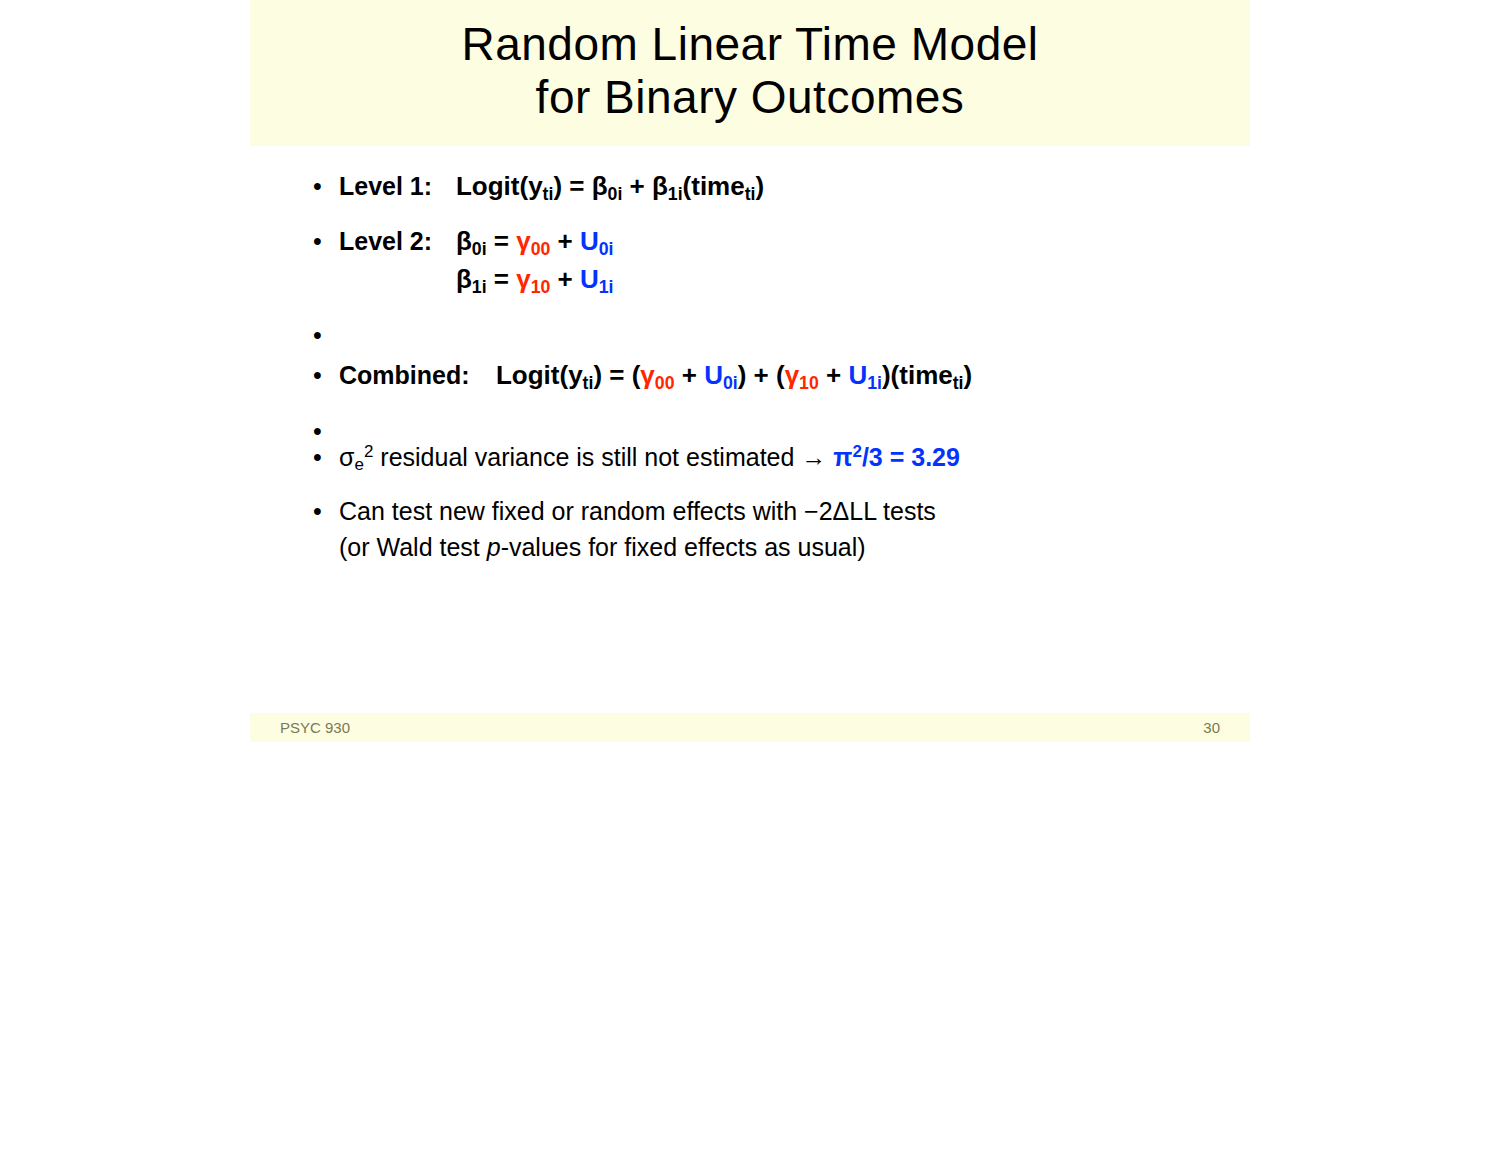Random Linear Time Model
for Binary Outcomes
Level 1: Logit(yti) = β0i + β1i(timeti)
Level 2: β0i = γ00 + U0i
β1i = γ10 + U1i
Combined: Logit(yti) = (γ00 + U0i) + (γ10 + U1i)(timeti)
σe2 residual variance is still not estimated → π2/3 = 3.29
Can test new fixed or random effects with −2ΔLL tests
(or Wald test p-values for fixed effects as usual)
PSYC 930 30